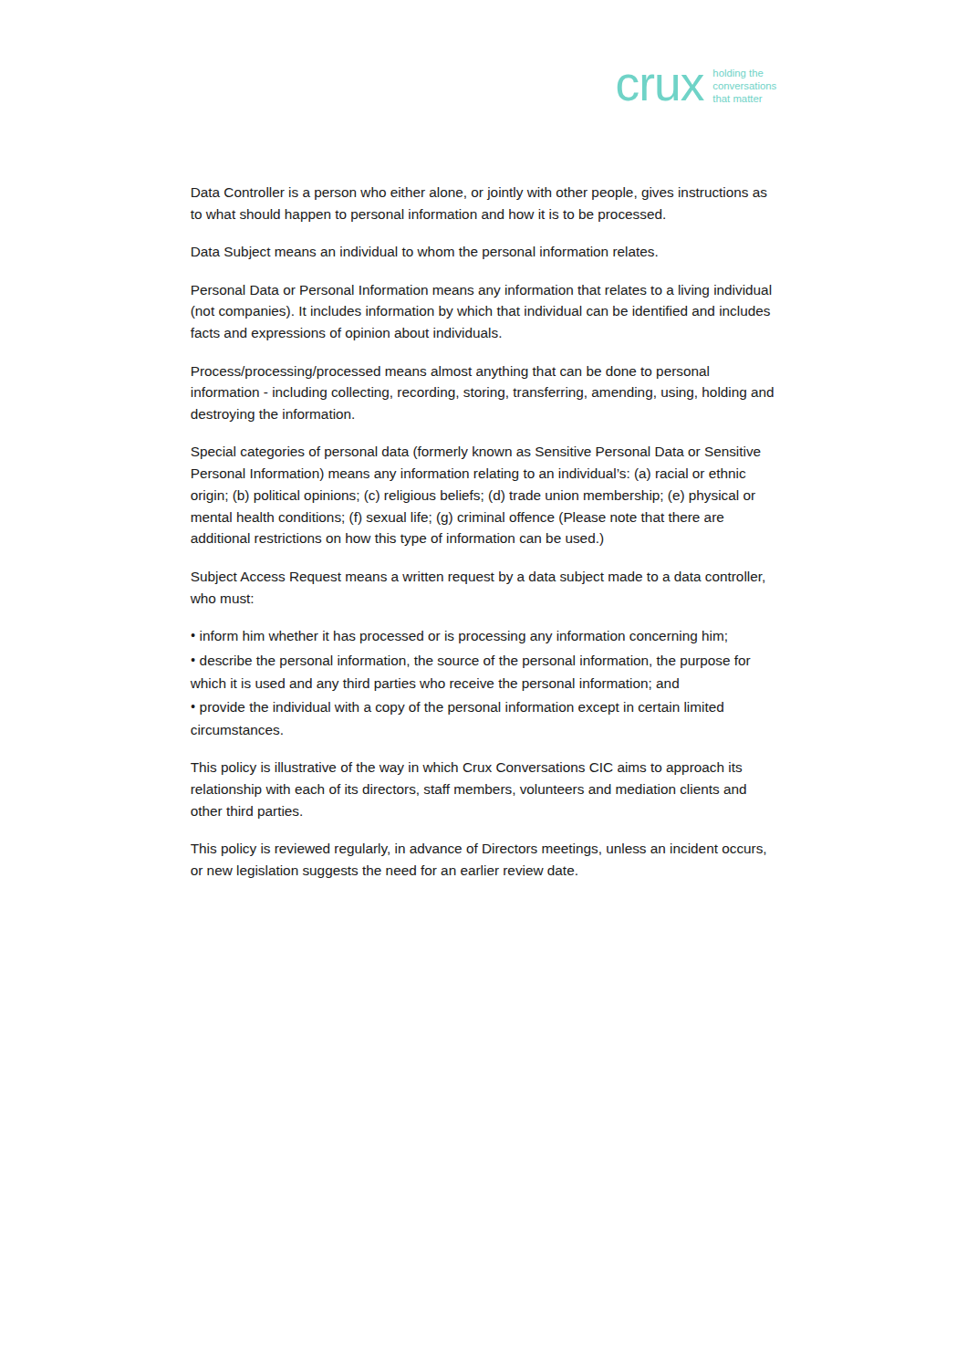crux holding the
conversations
that matter
Data Controller is a person who either alone, or jointly with other people, gives instructions as to what should happen to personal information and how it is to be processed.
Data Subject means an individual to whom the personal information relates.
Personal Data or Personal Information means any information that relates to a living individual (not companies). It includes information by which that individual can be identified and includes facts and expressions of opinion about individuals.
Process/processing/processed means almost anything that can be done to personal information - including collecting, recording, storing, transferring, amending, using, holding and destroying the information.
Special categories of personal data (formerly known as Sensitive Personal Data or Sensitive Personal Information) means any information relating to an individual’s: (a) racial or ethnic origin; (b) political opinions; (c) religious beliefs; (d) trade union membership; (e) physical or mental health conditions; (f) sexual life; (g) criminal offence (Please note that there are additional restrictions on how this type of information can be used.)
Subject Access Request means a written request by a data subject made to a data controller, who must:
• inform him whether it has processed or is processing any information concerning him;
• describe the personal information, the source of the personal information, the purpose for which it is used and any third parties who receive the personal information; and
• provide the individual with a copy of the personal information except in certain limited circumstances.
This policy is illustrative of the way in which Crux Conversations CIC aims to approach its relationship with each of its directors, staff members, volunteers and mediation clients and other third parties.
This policy is reviewed regularly, in advance of Directors meetings, unless an incident occurs, or new legislation suggests the need for an earlier review date.